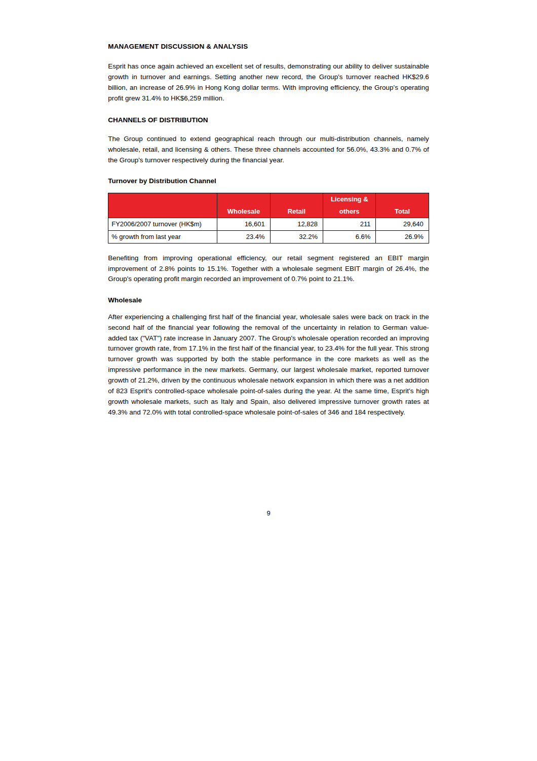MANAGEMENT DISCUSSION & ANALYSIS
Esprit has once again achieved an excellent set of results, demonstrating our ability to deliver sustainable growth in turnover and earnings. Setting another new record, the Group's turnover reached HK$29.6 billion, an increase of 26.9% in Hong Kong dollar terms. With improving efficiency, the Group's operating profit grew 31.4% to HK$6,259 million.
CHANNELS OF DISTRIBUTION
The Group continued to extend geographical reach through our multi-distribution channels, namely wholesale, retail, and licensing & others. These three channels accounted for 56.0%, 43.3% and 0.7% of the Group's turnover respectively during the financial year.
Turnover by Distribution Channel
| | | | Licensing & | |
| --- | --- | --- | --- | --- |
| | Wholesale | Retail | others | Total |
| FY2006/2007 turnover (HK$m) | 16,601 | 12,828 | 211 | 29,640 |
| % growth from last year | 23.4% | 32.2% | 6.6% | 26.9% |
Benefiting from improving operational efficiency, our retail segment registered an EBIT margin improvement of 2.8% points to 15.1%. Together with a wholesale segment EBIT margin of 26.4%, the Group's operating profit margin recorded an improvement of 0.7% point to 21.1%.
Wholesale
After experiencing a challenging first half of the financial year, wholesale sales were back on track in the second half of the financial year following the removal of the uncertainty in relation to German value-added tax ("VAT") rate increase in January 2007. The Group's wholesale operation recorded an improving turnover growth rate, from 17.1% in the first half of the financial year, to 23.4% for the full year. This strong turnover growth was supported by both the stable performance in the core markets as well as the impressive performance in the new markets. Germany, our largest wholesale market, reported turnover growth of 21.2%, driven by the continuous wholesale network expansion in which there was a net addition of 823 Esprit's controlled-space wholesale point-of-sales during the year. At the same time, Esprit's high growth wholesale markets, such as Italy and Spain, also delivered impressive turnover growth rates at 49.3% and 72.0% with total controlled-space wholesale point-of-sales of 346 and 184 respectively.
9